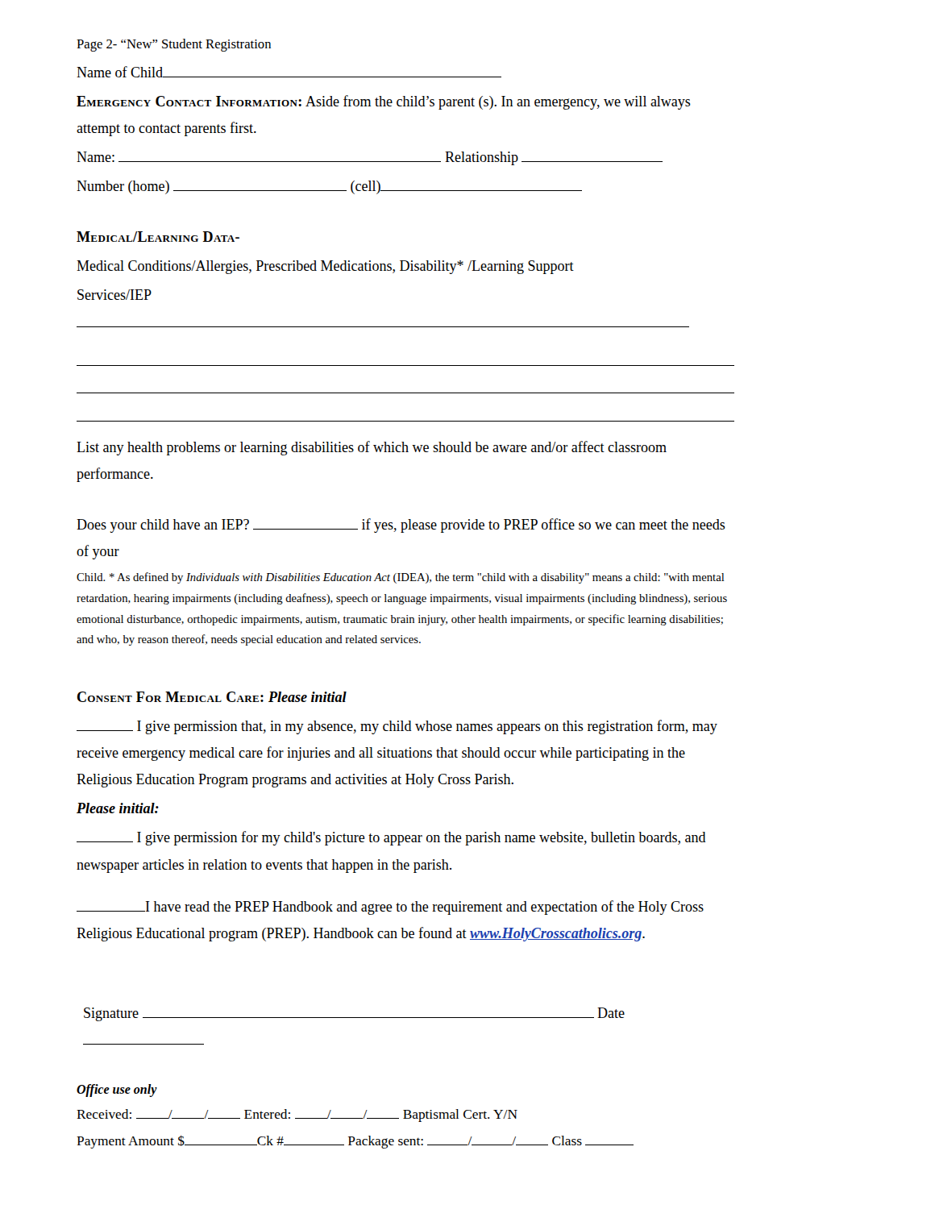Page 2- “New” Student Registration
Name of Child
Emergency Contact Information: Aside from the child’s parent (s). In an emergency, we will always attempt to contact parents first.
Name: Relationship
Number (home) (cell)
Medical/Learning Data-
Medical Conditions/Allergies, Prescribed Medications, Disability* /Learning Support
Services/IEP
List any health problems or learning disabilities of which we should be aware and/or affect classroom performance.
Does your child have an IEP? if yes, please provide to PREP office so we can meet the needs of your
Child. * As defined by Individuals with Disabilities Education Act (IDEA), the term "child with a disability" means a child: "with mental retardation, hearing impairments (including deafness), speech or language impairments, visual impairments (including blindness), serious emotional disturbance, orthopedic impairments, autism, traumatic brain injury, other health impairments, or specific learning disabilities; and who, by reason thereof, needs special education and related services.
Consent For Medical Care: Please initial
I give permission that, in my absence, my child whose names appears on this registration form, may receive emergency medical care for injuries and all situations that should occur while participating in the Religious Education Program programs and activities at Holy Cross Parish.
Please initial:
I give permission for my child's picture to appear on the parish name website, bulletin boards, and newspaper articles in relation to events that happen in the parish.
I have read the PREP Handbook and agree to the requirement and expectation of the Holy Cross Religious Educational program (PREP). Handbook can be found at www.HolyCrosscatholics.org.
Signature Date
Office use only
Received: / / Entered: / / Baptismal Cert. Y/N
Payment Amount $ Ck # Package sent: / / Class